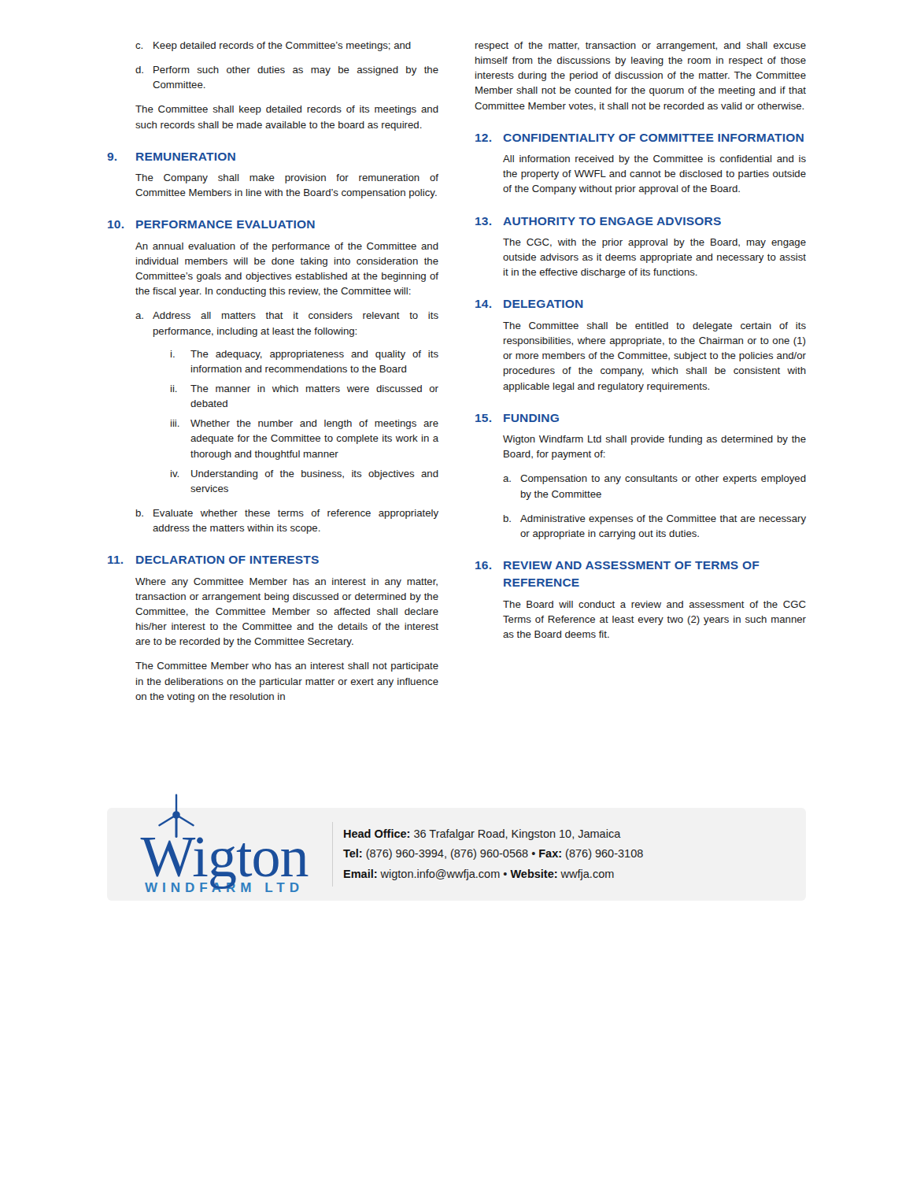c. Keep detailed records of the Committee’s meetings; and
d. Perform such other duties as may be assigned by the Committee.
The Committee shall keep detailed records of its meetings and such records shall be made available to the board as required.
9. Remuneration
The Company shall make provision for remuneration of Committee Members in line with the Board’s compensation policy.
10. Performance Evaluation
An annual evaluation of the performance of the Committee and individual members will be done taking into consideration the Committee’s goals and objectives established at the beginning of the fiscal year. In conducting this review, the Committee will:
a. Address all matters that it considers relevant to its performance, including at least the following:
i. The adequacy, appropriateness and quality of its information and recommendations to the Board
ii. The manner in which matters were discussed or debated
iii. Whether the number and length of meetings are adequate for the Committee to complete its work in a thorough and thoughtful manner
iv. Understanding of the business, its objectives and services
b. Evaluate whether these terms of reference appropriately address the matters within its scope.
11. Declaration of Interests
Where any Committee Member has an interest in any matter, transaction or arrangement being discussed or determined by the Committee, the Committee Member so affected shall declare his/her interest to the Committee and the details of the interest are to be recorded by the Committee Secretary.
The Committee Member who has an interest shall not participate in the deliberations on the particular matter or exert any influence on the voting on the resolution in
respect of the matter, transaction or arrangement, and shall excuse himself from the discussions by leaving the room in respect of those interests during the period of discussion of the matter. The Committee Member shall not be counted for the quorum of the meeting and if that Committee Member votes, it shall not be recorded as valid or otherwise.
12. Confidentiality of Committee Information
All information received by the Committee is confidential and is the property of WWFL and cannot be disclosed to parties outside of the Company without prior approval of the Board.
13. Authority to Engage Advisors
The CGC, with the prior approval by the Board, may engage outside advisors as it deems appropriate and necessary to assist it in the effective discharge of its functions.
14. Delegation
The Committee shall be entitled to delegate certain of its responsibilities, where appropriate, to the Chairman or to one (1) or more members of the Committee, subject to the policies and/or procedures of the company, which shall be consistent with applicable legal and regulatory requirements.
15. Funding
Wigton Windfarm Ltd shall provide funding as determined by the Board, for payment of:
a. Compensation to any consultants or other experts employed by the Committee
b. Administrative expenses of the Committee that are necessary or appropriate in carrying out its duties.
16. Review and Assessment of Terms of Reference
The Board will conduct a review and assessment of the CGC Terms of Reference at least every two (2) years in such manner as the Board deems fit.
Wigton WINDFARM LTD
Head Office: 36 Trafalgar Road, Kingston 10, Jamaica
Tel: (876) 960-3994, (876) 960-0568 • Fax: (876) 960-3108
Email: wigton.info@wwfja.com • Website: wwfja.com